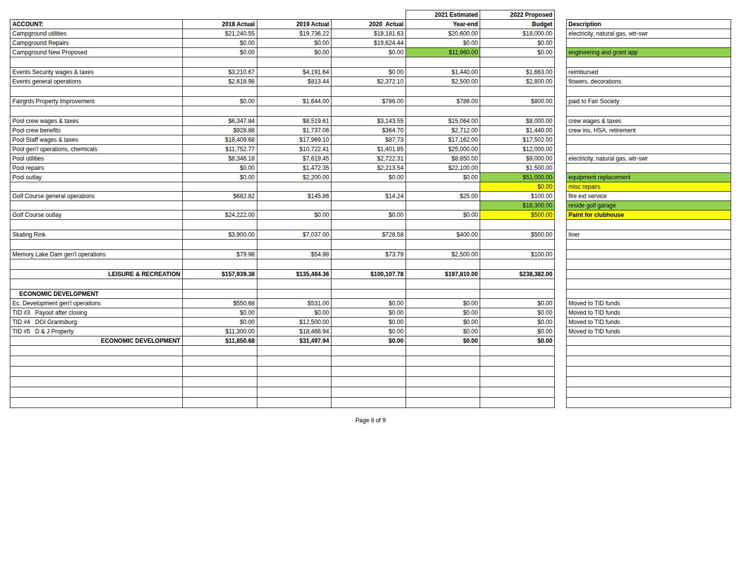| | | | | 2021 Estimated | 2022 Proposed | | |
| --- | --- | --- | --- | --- | --- | --- | --- |
| ACCOUNT: | 2018 Actual | 2019 Actual | 2020 Actual | Year-end | Budget | | Description |
| Campground utilities | $21,240.55 | $19,736.22 | $18,181.63 | $20,600.00 | $18,000.00 | | electricity, natural gas, wtr-swr |
| Campground Repairs | $0.00 | $0.00 | $19,624.44 | $0.00 | $0.00 | | |
| Campground New Proposed | $0.00 | $0.00 | $0.00 | $11,960.00 | $0.00 | | engineering and grant app |
| Events Security wages & taxes | $3,210.67 | $4,191.64 | $0.00 | $1,440.00 | $1,663.00 | | reimbursed |
| Events general operations | $2,618.98 | $813.44 | $2,372.10 | $2,500.00 | $2,800.00 | | flowers, decorations |
| Fairgrds Property Improvement | $0.00 | $1,644.00 | $786.00 | $786.00 | $800.00 | | paid to Fair Society |
| Pool crew wages & taxes | $6,347.84 | $8,519.61 | $3,143.55 | $15,064.00 | $8,000.00 | | crew wages & taxes |
| Pool crew benefits | $928.88 | $1,737.06 | $364.70 | $2,712.00 | $1,440.00 | | crew ins, HSA, retirement |
| Pool Staff wages & taxes | $18,409.68 | $17,969.10 | $87.73 | $17,162.00 | $17,502.00 | | |
| Pool gen'l operations, chemicals | $11,752.77 | $10,722.41 | $1,401.85 | $25,000.00 | $12,000.00 | | |
| Pool utilities | $8,346.18 | $7,619.45 | $2,722.31 | $8,850.00 | $9,000.00 | | electricity, natural gas, wtr-swr |
| Pool repairs | $0.00 | $1,472.35 | $2,213.54 | $22,100.00 | $1,500.00 | | |
| Pool outlay | $0.00 | $2,200.00 | $0.00 | $0.00 | $51,000.00 | | equipment replacement |
| | | | | | $0.00 | | misc repairs |
| Golf Course general operations | $682.82 | $145.86 | $14.24 | $25.00 | $100.00 | | fire ext service |
| | | | | | $18,300.00 | | reside golf garage |
| Golf Course outlay | $24,222.00 | $0.00 | $0.00 | $0.00 | $500.00 | | Paint for clubhouse |
| Skating Rink | $3,900.00 | $7,037.00 | $728.58 | $400.00 | $500.00 | | liner |
| Memory Lake Dam gen'l operations | $79.98 | $54.98 | $73.79 | $2,500.00 | $100.00 | | |
| LEISURE & RECREATION | $157,939.38 | $135,484.36 | $100,107.78 | $197,810.00 | $238,382.00 | | |
| ECONOMIC DEVELOPMENT | | | | | | | |
| Ec. Development gen'l operaitons | $550.68 | $531.00 | $0.00 | $0.00 | $0.00 | | Moved to TID funds |
| TID #3 Payout after closing | $0.00 | $0.00 | $0.00 | $0.00 | $0.00 | | Moved to TID funds |
| TID #4 DGI Grantsburg | $0.00 | $12,500.00 | $0.00 | $0.00 | $0.00 | | Moved to TID funds |
| TID #5 D & J Property | $11,300.00 | $18,466.94 | $0.00 | $0.00 | $0.00 | | Moved to TID funds |
| ECONOMIC DEVELOPMENT | $11,850.68 | $31,497.94 | $0.00 | $0.00 | $0.00 | | |
Page 8 of 9